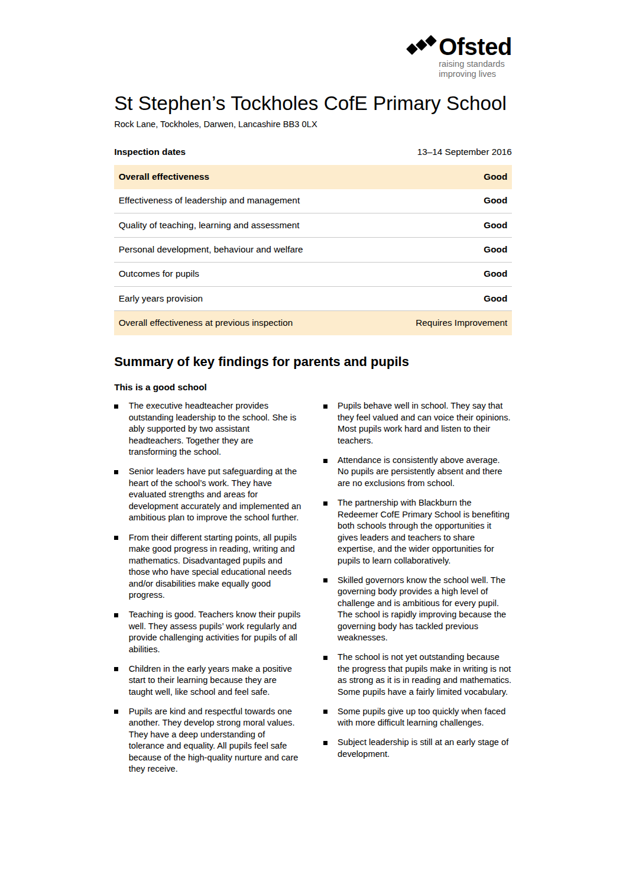Ofsted
raising standards
improving lives
St Stephen’s Tockholes CofE Primary School
Rock Lane, Tockholes, Darwen, Lancashire BB3 0LX
Inspection dates 13–14 September 2016
| Overall effectiveness | Good |
| Effectiveness of leadership and management | Good |
| Quality of teaching, learning and assessment | Good |
| Personal development, behaviour and welfare | Good |
| Outcomes for pupils | Good |
| Early years provision | Good |
| Overall effectiveness at previous inspection | Requires Improvement |
Summary of key findings for parents and pupils
This is a good school
The executive headteacher provides outstanding leadership to the school. She is ably supported by two assistant headteachers. Together they are transforming the school.
Senior leaders have put safeguarding at the heart of the school’s work. They have evaluated strengths and areas for development accurately and implemented an ambitious plan to improve the school further.
From their different starting points, all pupils make good progress in reading, writing and mathematics. Disadvantaged pupils and those who have special educational needs and/or disabilities make equally good progress.
Teaching is good. Teachers know their pupils well. They assess pupils’ work regularly and provide challenging activities for pupils of all abilities.
Children in the early years make a positive start to their learning because they are taught well, like school and feel safe.
Pupils are kind and respectful towards one another. They develop strong moral values. They have a deep understanding of tolerance and equality. All pupils feel safe because of the high-quality nurture and care they receive.
Pupils behave well in school. They say that they feel valued and can voice their opinions. Most pupils work hard and listen to their teachers.
Attendance is consistently above average. No pupils are persistently absent and there are no exclusions from school.
The partnership with Blackburn the Redeemer CofE Primary School is benefiting both schools through the opportunities it gives leaders and teachers to share expertise, and the wider opportunities for pupils to learn collaboratively.
Skilled governors know the school well. The governing body provides a high level of challenge and is ambitious for every pupil. The school is rapidly improving because the governing body has tackled previous weaknesses.
The school is not yet outstanding because the progress that pupils make in writing is not as strong as it is in reading and mathematics. Some pupils have a fairly limited vocabulary.
Some pupils give up too quickly when faced with more difficult learning challenges.
Subject leadership is still at an early stage of development.